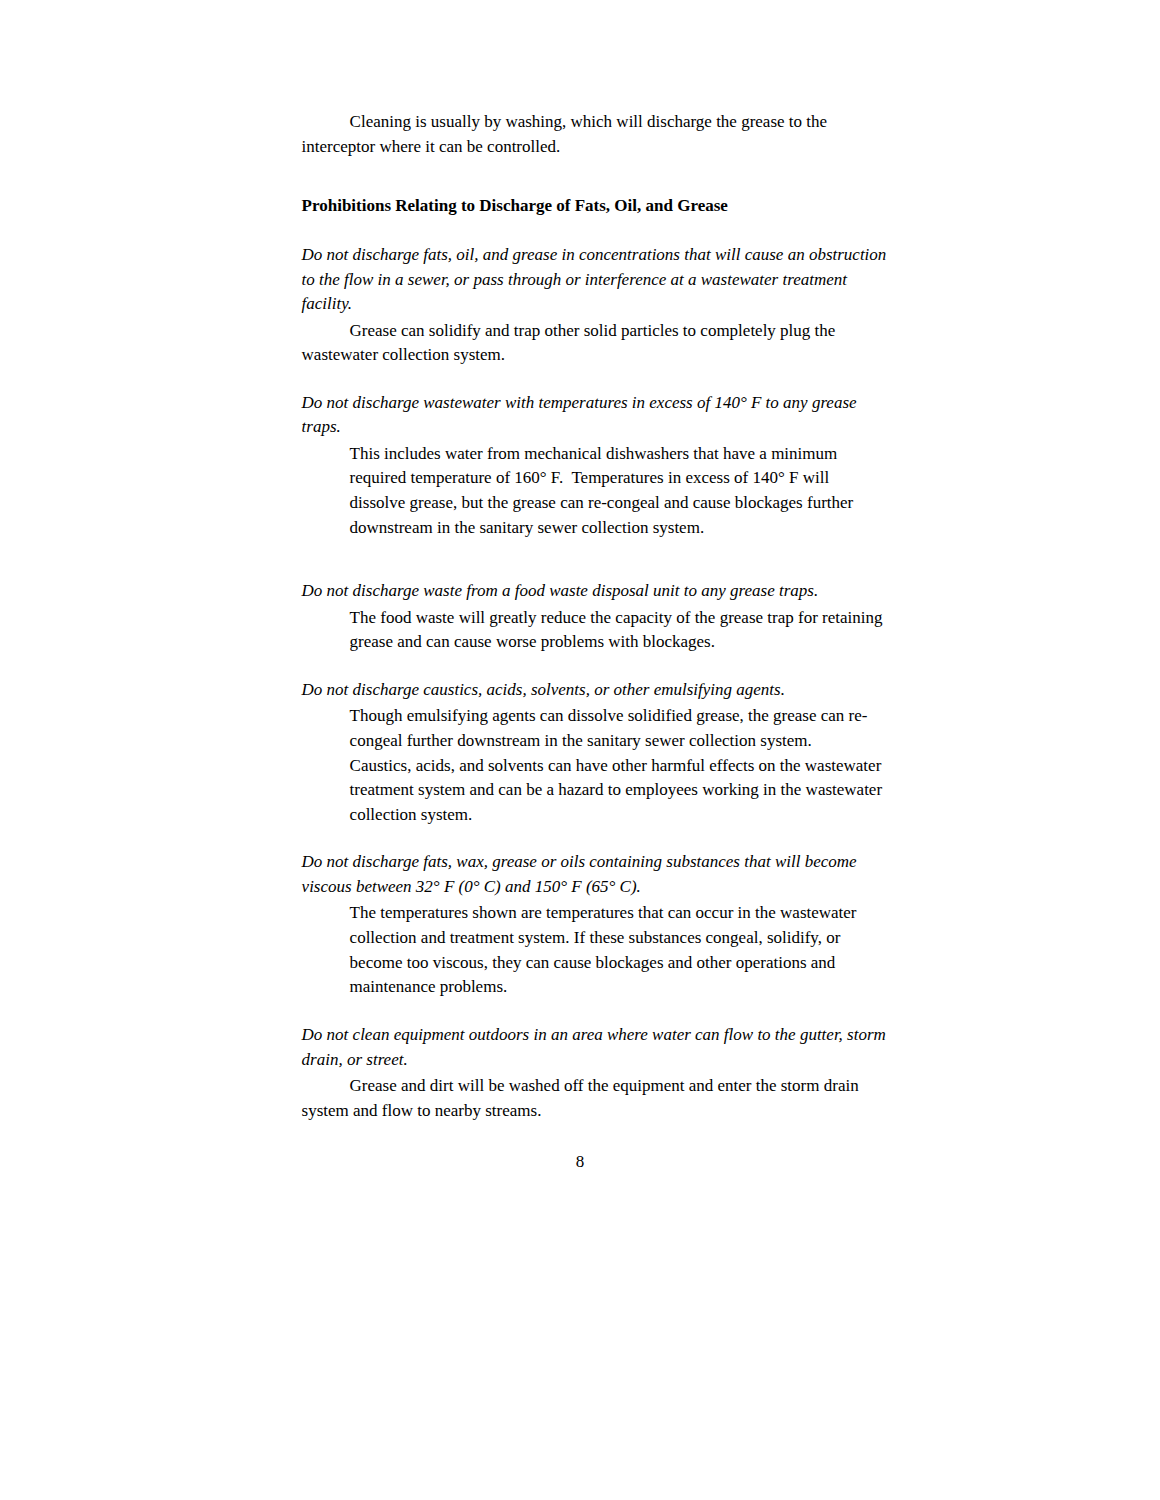Cleaning is usually by washing, which will discharge the grease to the interceptor where it can be controlled.
Prohibitions Relating to Discharge of Fats, Oil, and Grease
Do not discharge fats, oil, and grease in concentrations that will cause an obstruction to the flow in a sewer, or pass through or interference at a wastewater treatment facility.
Grease can solidify and trap other solid particles to completely plug the wastewater collection system.
Do not discharge wastewater with temperatures in excess of 140° F to any grease traps.
This includes water from mechanical dishwashers that have a minimum required temperature of 160° F. Temperatures in excess of 140° F will dissolve grease, but the grease can re-congeal and cause blockages further downstream in the sanitary sewer collection system.
Do not discharge waste from a food waste disposal unit to any grease traps.
The food waste will greatly reduce the capacity of the grease trap for retaining grease and can cause worse problems with blockages.
Do not discharge caustics, acids, solvents, or other emulsifying agents.
Though emulsifying agents can dissolve solidified grease, the grease can re-congeal further downstream in the sanitary sewer collection system.
Caustics, acids, and solvents can have other harmful effects on the wastewater treatment system and can be a hazard to employees working in the wastewater collection system.
Do not discharge fats, wax, grease or oils containing substances that will become viscous between 32° F (0° C) and 150° F (65° C).
The temperatures shown are temperatures that can occur in the wastewater collection and treatment system. If these substances congeal, solidify, or become too viscous, they can cause blockages and other operations and maintenance problems.
Do not clean equipment outdoors in an area where water can flow to the gutter, storm drain, or street.
Grease and dirt will be washed off the equipment and enter the storm drain system and flow to nearby streams.
8